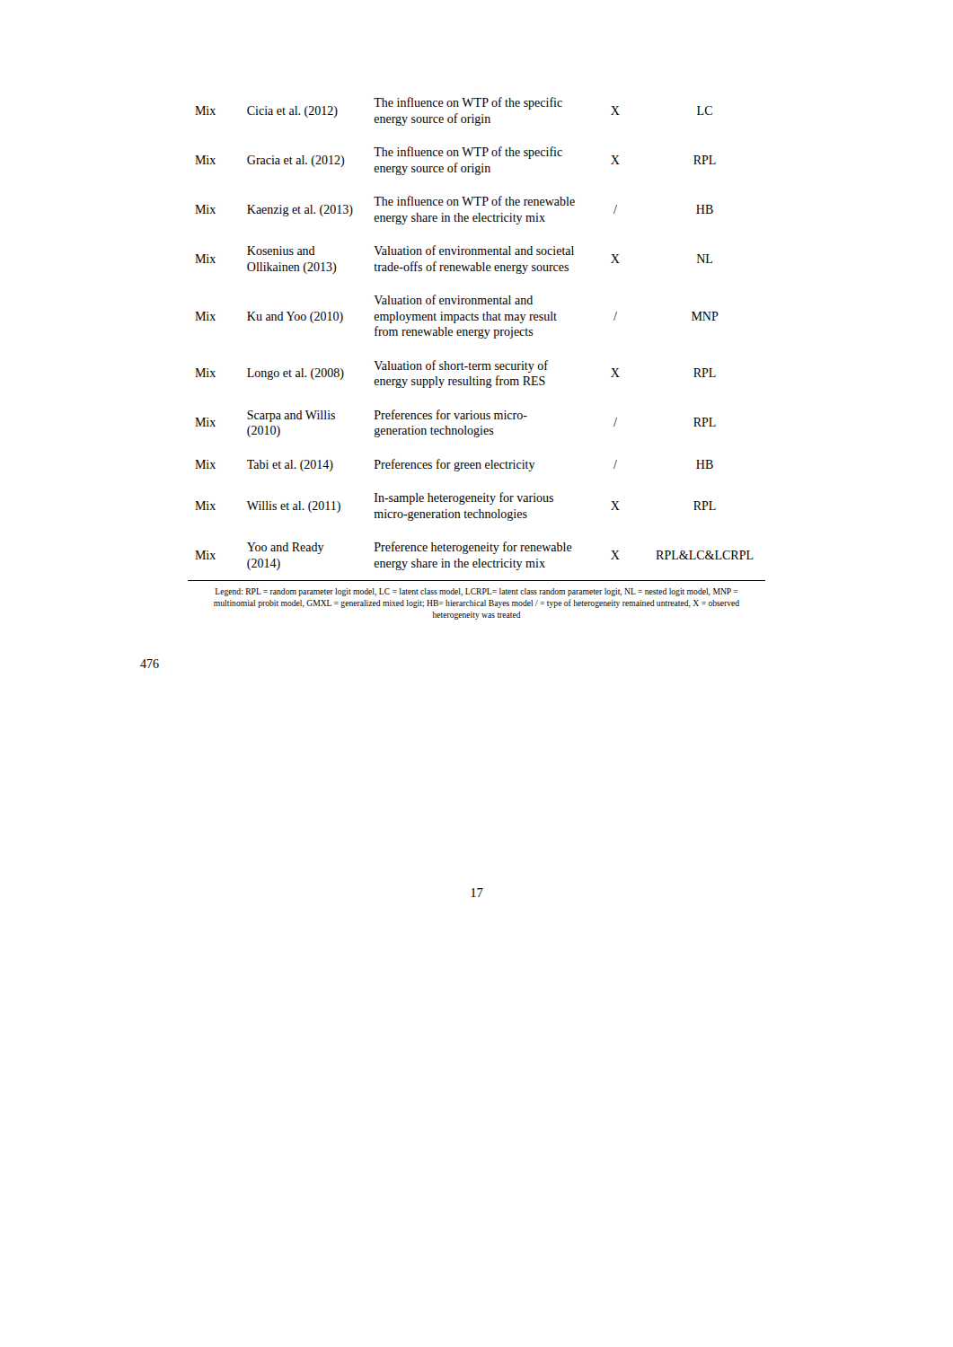| Mix | Cicia et al. (2012) | The influence on WTP of the specific energy source of origin | X | LC |
| Mix | Gracia et al. (2012) | The influence on WTP of the specific energy source of origin | X | RPL |
| Mix | Kaenzig et al. (2013) | The influence on WTP of the renewable energy share in the electricity mix | / | HB |
| Mix | Kosenius and Ollikainen (2013) | Valuation of environmental and societal trade-offs of renewable energy sources | X | NL |
| Mix | Ku and Yoo (2010) | Valuation of environmental and employment impacts that may result from renewable energy projects | / | MNP |
| Mix | Longo et al. (2008) | Valuation of short-term security of energy supply resulting from RES | X | RPL |
| Mix | Scarpa and Willis (2010) | Preferences for various micro-generation technologies | / | RPL |
| Mix | Tabi et al. (2014) | Preferences for green electricity | / | HB |
| Mix | Willis et al. (2011) | In-sample heterogeneity for various micro-generation technologies | X | RPL |
| Mix | Yoo and Ready (2014) | Preference heterogeneity for renewable energy share in the electricity mix | X | RPL&LC&LCRPL |
Legend: RPL = random parameter logit model, LC = latent class model, LCRPL= latent class random parameter logit, NL = nested logit model, MNP = multinomial probit model, GMXL = generalized mixed logit; HB= hierarchical Bayes model / = type of heterogeneity remained untreated, X = observed heterogeneity was treated
476
17